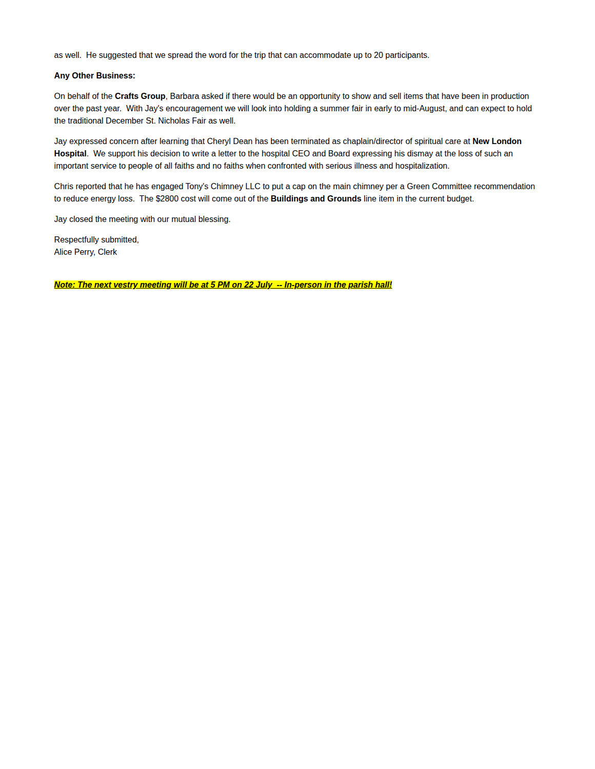as well. He suggested that we spread the word for the trip that can accommodate up to 20 participants.
Any Other Business:
On behalf of the Crafts Group, Barbara asked if there would be an opportunity to show and sell items that have been in production over the past year. With Jay's encouragement we will look into holding a summer fair in early to mid-August, and can expect to hold the traditional December St. Nicholas Fair as well.
Jay expressed concern after learning that Cheryl Dean has been terminated as chaplain/director of spiritual care at New London Hospital. We support his decision to write a letter to the hospital CEO and Board expressing his dismay at the loss of such an important service to people of all faiths and no faiths when confronted with serious illness and hospitalization.
Chris reported that he has engaged Tony's Chimney LLC to put a cap on the main chimney per a Green Committee recommendation to reduce energy loss. The $2800 cost will come out of the Buildings and Grounds line item in the current budget.
Jay closed the meeting with our mutual blessing.
Respectfully submitted,
Alice Perry, Clerk
Note: The next vestry meeting will be at 5 PM on 22 July -- In-person in the parish hall!